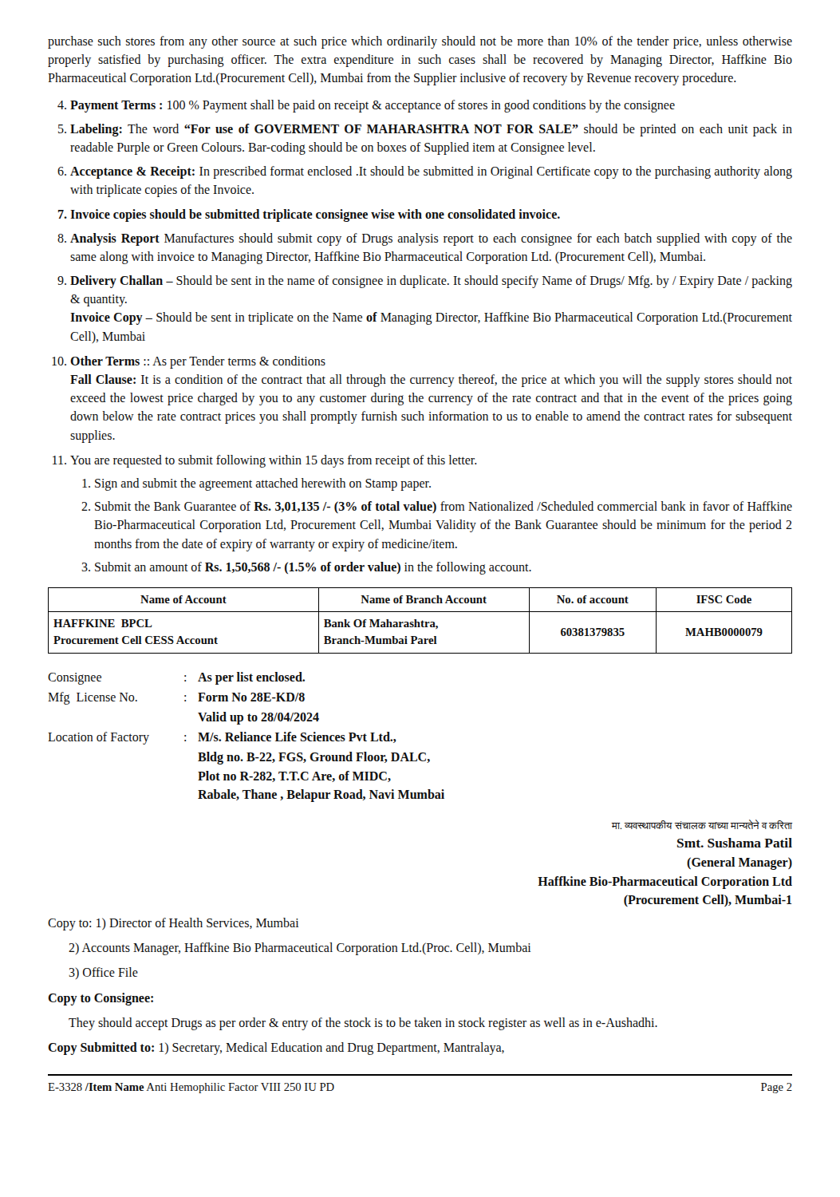purchase such stores from any other source at such price which ordinarily should not be more than 10% of the tender price, unless otherwise properly satisfied by purchasing officer. The extra expenditure in such cases shall be recovered by Managing Director, Haffkine Bio Pharmaceutical Corporation Ltd.(Procurement Cell), Mumbai from the Supplier inclusive of recovery by Revenue recovery procedure.
Payment Terms : 100 % Payment shall be paid on receipt & acceptance of stores in good conditions by the consignee
Labeling: The word “For use of GOVERMENT OF MAHARASHTRA NOT FOR SALE” should be printed on each unit pack in readable Purple or Green Colours. Bar-coding should be on boxes of Supplied item at Consignee level.
Acceptance & Receipt: In prescribed format enclosed .It should be submitted in Original Certificate copy to the purchasing authority along with triplicate copies of the Invoice.
Invoice copies should be submitted triplicate consignee wise with one consolidated invoice.
Analysis Report Manufactures should submit copy of Drugs analysis report to each consignee for each batch supplied with copy of the same along with invoice to Managing Director, Haffkine Bio Pharmaceutical Corporation Ltd. (Procurement Cell), Mumbai.
Delivery Challan – Should be sent in the name of consignee in duplicate. It should specify Name of Drugs/ Mfg. by / Expiry Date / packing & quantity.
Invoice Copy – Should be sent in triplicate on the Name of Managing Director, Haffkine Bio Pharmaceutical Corporation Ltd.(Procurement Cell), Mumbai
Other Terms :: As per Tender terms & conditions
Fall Clause: It is a condition of the contract that all through the currency thereof, the price at which you will the supply stores should not exceed the lowest price charged by you to any customer during the currency of the rate contract and that in the event of the prices going down below the rate contract prices you shall promptly furnish such information to us to enable to amend the contract rates for subsequent supplies.
You are requested to submit following within 15 days from receipt of this letter.
Sign and submit the agreement attached herewith on Stamp paper.
Submit the Bank Guarantee of Rs. 3,01,135 /- (3% of total value) from Nationalized /Scheduled commercial bank in favor of Haffkine Bio-Pharmaceutical Corporation Ltd, Procurement Cell, Mumbai Validity of the Bank Guarantee should be minimum for the period 2 months from the date of expiry of warranty or expiry of medicine/item.
Submit an amount of Rs. 1,50,568 /- (1.5% of order value) in the following account.
| Name of Account | Name of Branch Account | No. of account | IFSC Code |
| --- | --- | --- | --- |
| HAFFKINE BPCL Procurement Cell CESS Account | Bank Of Maharashtra, Branch-Mumbai Parel | 60381379835 | MAHB0000079 |
Consignee
:
As per list enclosed.
Mfg License No.
:
Form No 28E-KD/8
Valid up to 28/04/2024
Location of Factory
:
M/s. Reliance Life Sciences Pvt Ltd.,
Bldg no. B-22, FGS, Ground Floor, DALC,
Plot no R-282, T.T.C Are, of MIDC,
Rabale, Thane , Belapur Road, Navi Mumbai
मा. व्यवस्थापकीय संचालक यांच्या मान्यतेने व करिता
Smt. Sushama Patil
(General Manager)
Haffkine Bio-Pharmaceutical Corporation Ltd
(Procurement Cell), Mumbai-1
Copy to: 1) Director of Health Services, Mumbai
2) Accounts Manager, Haffkine Bio Pharmaceutical Corporation Ltd.(Proc. Cell), Mumbai
3) Office File
Copy to Consignee:
They should accept Drugs as per order & entry of the stock is to be taken in stock register as well as in e-Aushadhi.
Copy Submitted to: 1) Secretary, Medical Education and Drug Department, Mantralaya,
E-3328 /Item Name Anti Hemophilic Factor VIII 250 IU PD
Page 2